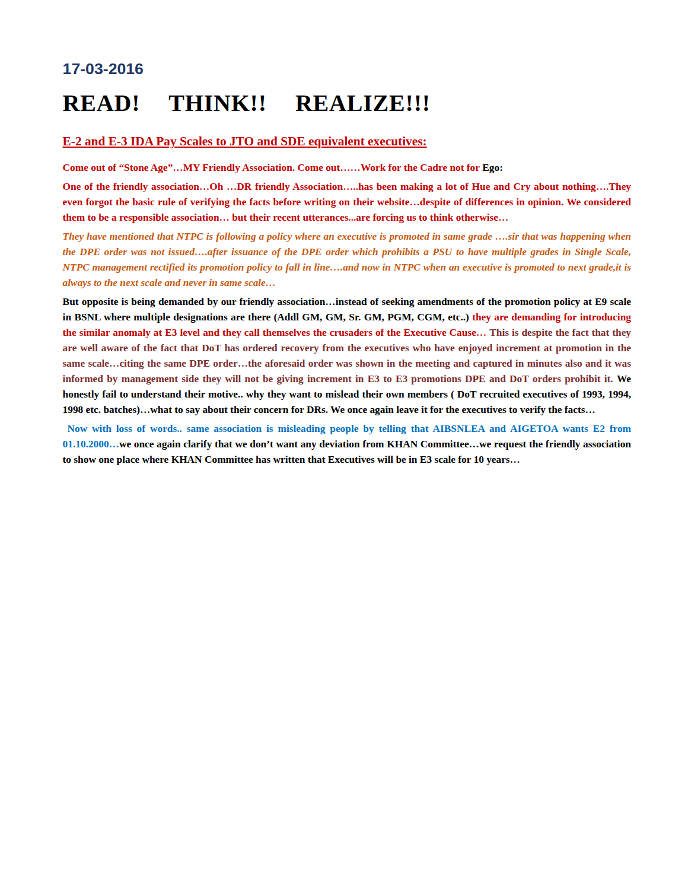17-03-2016
READ! THINK!! REALIZE!!!
E-2 and E-3 IDA Pay Scales to JTO and SDE equivalent executives:
Come out of “Stone Age”…MY Friendly Association. Come out……Work for the Cadre not for Ego:
One of the friendly association…Oh …DR friendly Association…..has been making a lot of Hue and Cry about nothing….They even forgot the basic rule of verifying the facts before writing on their website…despite of differences in opinion. We considered them to be a responsible association… but their recent utterances...are forcing us to think otherwise…
They have mentioned that NTPC is following a policy where an executive is promoted in same grade ….sir that was happening when the DPE order was not issued….after issuance of the DPE order which prohibits a PSU to have multiple grades in Single Scale, NTPC management rectified its promotion policy to fall in line….and now in NTPC when an executive is promoted to next grade,it is always to the next scale and never in same scale…
But opposite is being demanded by our friendly association…instead of seeking amendments of the promotion policy at E9 scale in BSNL where multiple designations are there (Addl GM, GM, Sr. GM, PGM, CGM, etc..) they are demanding for introducing the similar anomaly at E3 level and they call themselves the crusaders of the Executive Cause… This is despite the fact that they are well aware of the fact that DoT has ordered recovery from the executives who have enjoyed increment at promotion in the same scale…citing the same DPE order…the aforesaid order was shown in the meeting and captured in minutes also and it was informed by management side they will not be giving increment in E3 to E3 promotions DPE and DoT orders prohibit it. We honestly fail to understand their motive.. why they want to mislead their own members ( DoT recruited executives of 1993, 1994, 1998 etc. batches)…what to say about their concern for DRs. We once again leave it for the executives to verify the facts…
Now with loss of words.. same association is misleading people by telling that AIBSNLEA and AIGETOA wants E2 from 01.10.2000…we once again clarify that we don’t want any deviation from KHAN Committee…we request the friendly association to show one place where KHAN Committee has written that Executives will be in E3 scale for 10 years…